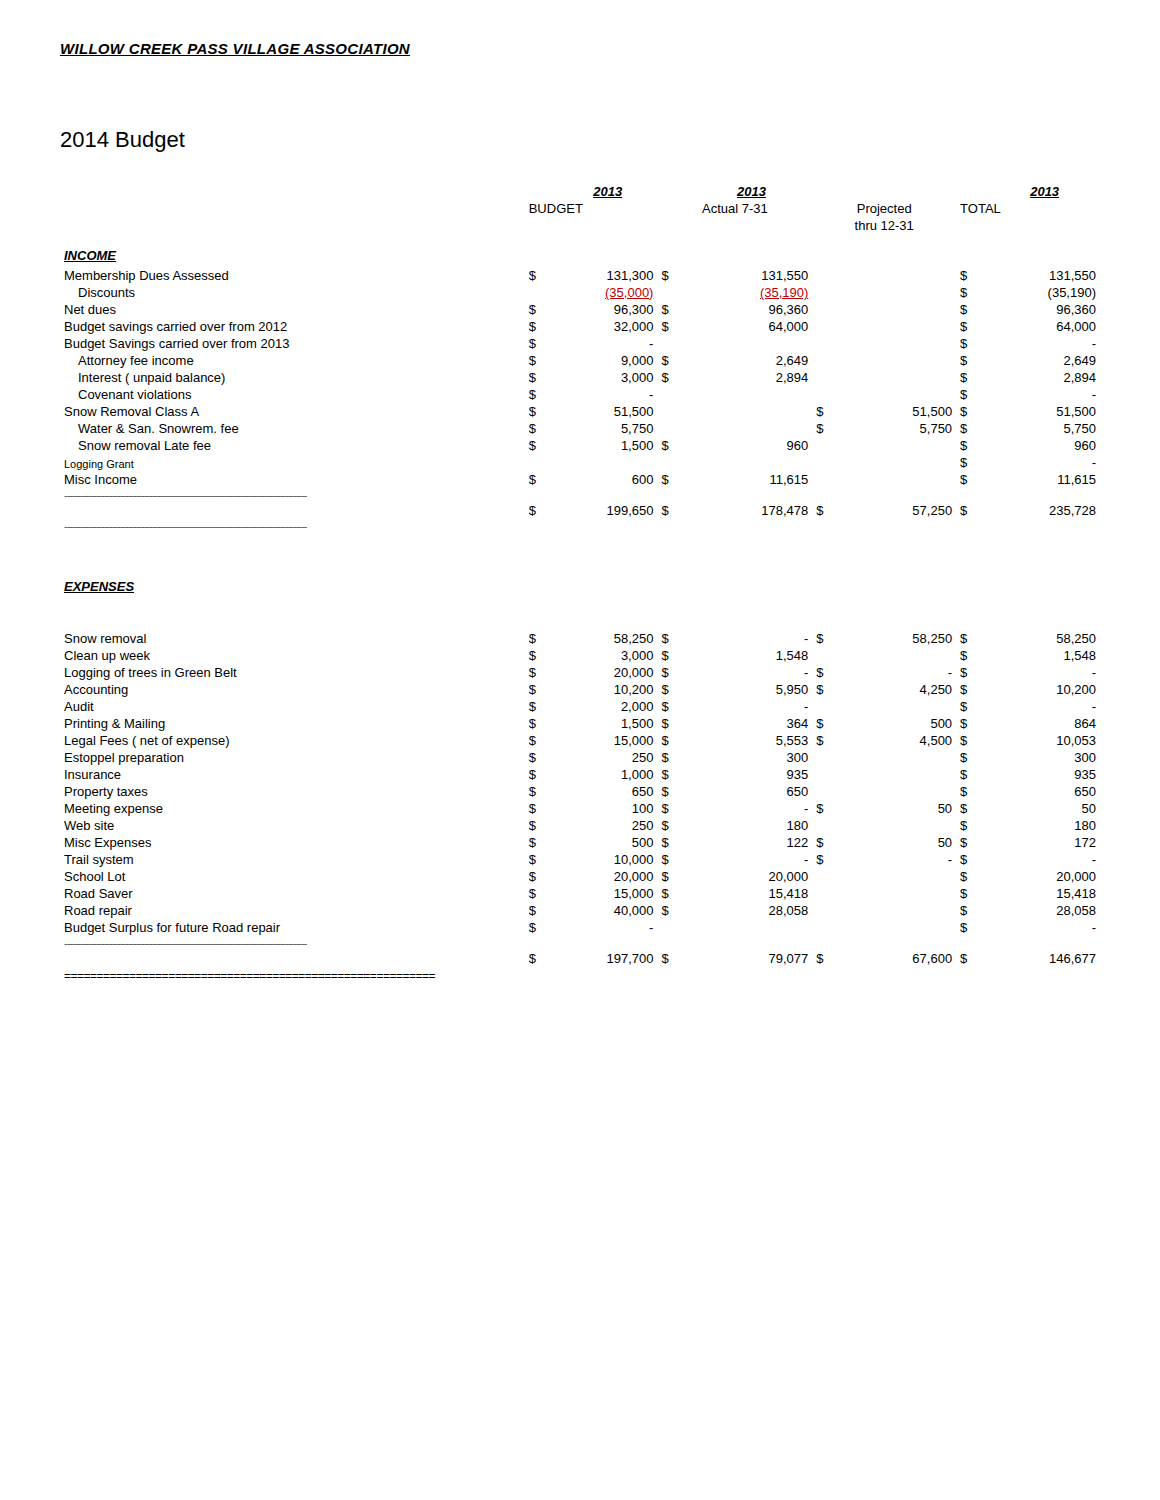WILLOW CREEK PASS VILLAGE ASSOCIATION
2014 Budget
| | | 2013 | | 2013 | | | | 2013 |
| | BUDGET | Actual 7-31 | Projected | TOTAL |
| | | | | | thru 12-31 | | |
| INCOME | |
| Membership Dues Assessed | $ | 131,300 | $ | 131,550 | | | $ | 131,550 |
| Discounts | | (35,000) | | (35,190) | | | $ | (35,190) |
| Net dues | $ | 96,300 | $ | 96,360 | | | $ | 96,360 |
| Budget savings carried over from 2012 | $ | 32,000 | $ | 64,000 | | | $ | 64,000 |
| Budget Savings carried over from 2013 | $ | - | | | | | $ | - |
| Attorney fee income | $ | 9,000 | $ | 2,649 | | | $ | 2,649 |
| Interest ( unpaid balance) | $ | 3,000 | $ | 2,894 | | | $ | 2,894 |
| Covenant violations | $ | - | | | | | $ | - |
| Snow Removal Class A | $ | 51,500 | | | $ | 51,500 | $ | 51,500 |
| Water & San. Snowrem. fee | $ | 5,750 | | | $ | 5,750 | $ | 5,750 |
| Snow removal Late fee | $ | 1,500 | $ | 960 | | | $ | 960 |
| Logging Grant | | | | | | | $ | - |
| Misc Income | $ | 600 | $ | 11,615 | | | $ | 11,615 |
| ------------------------------------------------------------------------------------------- |
| | $ | 199,650 | $ | 178,478 | $ | 57,250 | $ | 235,728 |
| ------------------------------------------------------------------------------------------- |
| EXPENSES | |
| Snow removal | $ | 58,250 | $ | - | $ | 58,250 | $ | 58,250 |
| Clean up week | $ | 3,000 | $ | 1,548 | | | $ | 1,548 |
| Logging of trees in Green Belt | $ | 20,000 | $ | - | $ | - | $ | - |
| Accounting | $ | 10,200 | $ | 5,950 | $ | 4,250 | $ | 10,200 |
| Audit | $ | 2,000 | $ | - | | | $ | - |
| Printing & Mailing | $ | 1,500 | $ | 364 | $ | 500 | $ | 864 |
| Legal Fees ( net of expense) | $ | 15,000 | $ | 5,553 | $ | 4,500 | $ | 10,053 |
| Estoppel preparation | $ | 250 | $ | 300 | | | $ | 300 |
| Insurance | $ | 1,000 | $ | 935 | | | $ | 935 |
| Property taxes | $ | 650 | $ | 650 | | | $ | 650 |
| Meeting expense | $ | 100 | $ | - | $ | 50 | $ | 50 |
| Web site | $ | 250 | $ | 180 | | | $ | 180 |
| Misc Expenses | $ | 500 | $ | 122 | $ | 50 | $ | 172 |
| Trail system | $ | 10,000 | $ | - | $ | - | $ | - |
| School Lot | $ | 20,000 | $ | 20,000 | | | $ | 20,000 |
| Road Saver | $ | 15,000 | $ | 15,418 | | | $ | 15,418 |
| Road repair | $ | 40,000 | $ | 28,058 | | | $ | 28,058 |
| Budget Surplus for future Road repair | $ | - | | | | | $ | - |
| ------------------------------------------------------------------------------------------- |
| | $ | 197,700 | $ | 79,077 | $ | 67,600 | $ | 146,677 |
| ========================================================= |